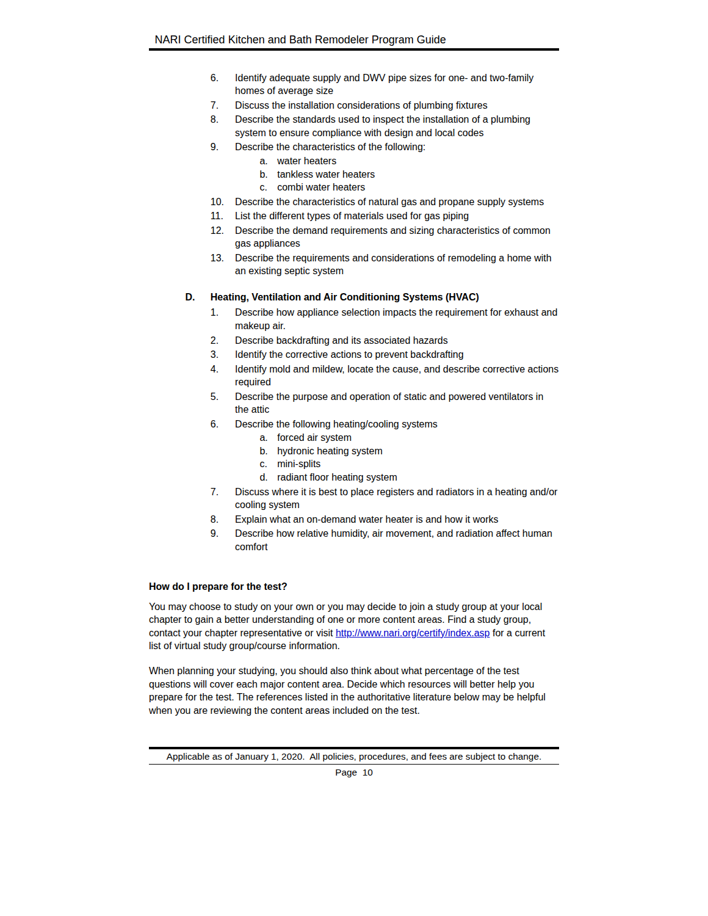NARI Certified Kitchen and Bath Remodeler Program Guide
6. Identify adequate supply and DWV pipe sizes for one- and two-family homes of average size
7. Discuss the installation considerations of plumbing fixtures
8. Describe the standards used to inspect the installation of a plumbing system to ensure compliance with design and local codes
9. Describe the characteristics of the following:
a. water heaters
b. tankless water heaters
c. combi water heaters
10. Describe the characteristics of natural gas and propane supply systems
11. List the different types of materials used for gas piping
12. Describe the demand requirements and sizing characteristics of common gas appliances
13. Describe the requirements and considerations of remodeling a home with an existing septic system
D. Heating, Ventilation and Air Conditioning Systems (HVAC)
1. Describe how appliance selection impacts the requirement for exhaust and makeup air.
2. Describe backdrafting and its associated hazards
3. Identify the corrective actions to prevent backdrafting
4. Identify mold and mildew, locate the cause, and describe corrective actions required
5. Describe the purpose and operation of static and powered ventilators in the attic
6. Describe the following heating/cooling systems
a. forced air system
b. hydronic heating system
c. mini-splits
d. radiant floor heating system
7. Discuss where it is best to place registers and radiators in a heating and/or cooling system
8. Explain what an on-demand water heater is and how it works
9. Describe how relative humidity, air movement, and radiation affect human comfort
How do I prepare for the test?
You may choose to study on your own or you may decide to join a study group at your local chapter to gain a better understanding of one or more content areas. Find a study group, contact your chapter representative or visit http://www.nari.org/certify/index.asp for a current list of virtual study group/course information.
When planning your studying, you should also think about what percentage of the test questions will cover each major content area. Decide which resources will better help you prepare for the test. The references listed in the authoritative literature below may be helpful when you are reviewing the content areas included on the test.
Applicable as of January 1, 2020. All policies, procedures, and fees are subject to change.
Page 10